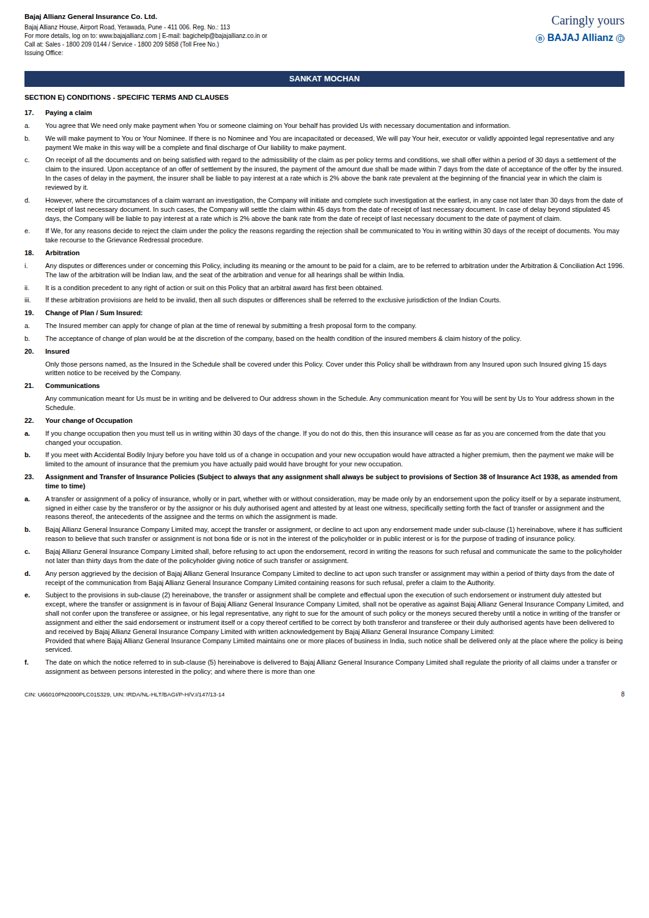Bajaj Allianz General Insurance Co. Ltd.
Bajaj Allianz House, Airport Road, Yerawada, Pune - 411 006. Reg. No.: 113
For more details, log on to: www.bajajallianz.com | E-mail: bagichelp@bajajallianz.co.in or
Call at: Sales - 1800 209 0144 / Service - 1800 209 5858 (Toll Free No.)
Issuing Office:
Caringly yours
B BAJAJ Allianz ⓘ
SANKAT MOCHAN
SECTION E) CONDITIONS - SPECIFIC TERMS AND CLAUSES
| 17. | Paying a claim |
| a. | You agree that We need only make payment when You or someone claiming on Your behalf has provided Us with necessary documentation and information. |
| b. | We will make payment to You or Your Nominee. If there is no Nominee and You are incapacitated or deceased, We will pay Your heir, executor or validly appointed legal representative and any payment We make in this way will be a complete and final discharge of Our liability to make payment. |
| c. | On receipt of all the documents and on being satisfied with regard to the admissibility of the claim as per policy terms and conditions, we shall offer within a period of 30 days a settlement of the claim to the insured. Upon acceptance of an offer of settlement by the insured, the payment of the amount due shall be made within 7 days from the date of acceptance of the offer by the insured. In the cases of delay in the payment, the insurer shall be liable to pay interest at a rate which is 2% above the bank rate prevalent at the beginning of the financial year in which the claim is reviewed by it. |
| d. | However, where the circumstances of a claim warrant an investigation, the Company will initiate and complete such investigation at the earliest, in any case not later than 30 days from the date of receipt of last necessary document. In such cases, the Company will settle the claim within 45 days from the date of receipt of last necessary document. In case of delay beyond stipulated 45 days, the Company will be liable to pay interest at a rate which is 2% above the bank rate from the date of receipt of last necessary document to the date of payment of claim. |
| e. | If We, for any reasons decide to reject the claim under the policy the reasons regarding the rejection shall be communicated to You in writing within 30 days of the receipt of documents. You may take recourse to the Grievance Redressal procedure. |
| 18. | Arbitration |
| i. | Any disputes or differences under or concerning this Policy, including its meaning or the amount to be paid for a claim, are to be referred to arbitration under the Arbitration & Conciliation Act 1996. The law of the arbitration will be Indian law, and the seat of the arbitration and venue for all hearings shall be within India. |
| ii. | It is a condition precedent to any right of action or suit on this Policy that an arbitral award has first been obtained. |
| iii. | If these arbitration provisions are held to be invalid, then all such disputes or differences shall be referred to the exclusive jurisdiction of the Indian Courts. |
| 19. | Change of Plan / Sum Insured: |
| a. | The Insured member can apply for change of plan at the time of renewal by submitting a fresh proposal form to the company. |
| b. | The acceptance of change of plan would be at the discretion of the company, based on the health condition of the insured members & claim history of the policy. |
| 20. | Insured |
| | Only those persons named, as the Insured in the Schedule shall be covered under this Policy. Cover under this Policy shall be withdrawn from any Insured upon such Insured giving 15 days written notice to be received by the Company. |
| 21. | Communications |
| | Any communication meant for Us must be in writing and be delivered to Our address shown in the Schedule. Any communication meant for You will be sent by Us to Your address shown in the Schedule. |
| 22. | Your change of Occupation |
| a. | If you change occupation then you must tell us in writing within 30 days of the change. If you do not do this, then this insurance will cease as far as you are concerned from the date that you changed your occupation. |
| b. | If you meet with Accidental Bodily Injury before you have told us of a change in occupation and your new occupation would have attracted a higher premium, then the payment we make will be limited to the amount of insurance that the premium you have actually paid would have brought for your new occupation. |
| 23. | Assignment and Transfer of Insurance Policies (Subject to always that any assignment shall always be subject to provisions of Section 38 of Insurance Act 1938, as amended from time to time) |
| a. | A transfer or assignment of a policy of insurance, wholly or in part, whether with or without consideration, may be made only by an endorsement upon the policy itself or by a separate instrument, signed in either case by the transferor or by the assignor or his duly authorised agent and attested by at least one witness, specifically setting forth the fact of transfer or assignment and the reasons thereof, the antecedents of the assignee and the terms on which the assignment is made. |
| b. | Bajaj Allianz General Insurance Company Limited may, accept the transfer or assignment, or decline to act upon any endorsement made under sub-clause (1) hereinabove, where it has sufficient reason to believe that such transfer or assignment is not bona fide or is not in the interest of the policyholder or in public interest or is for the purpose of trading of insurance policy. |
| c. | Bajaj Allianz General Insurance Company Limited shall, before refusing to act upon the endorsement, record in writing the reasons for such refusal and communicate the same to the policyholder not later than thirty days from the date of the policyholder giving notice of such transfer or assignment. |
| d. | Any person aggrieved by the decision of Bajaj Allianz General Insurance Company Limited to decline to act upon such transfer or assignment may within a period of thirty days from the date of receipt of the communication from Bajaj Allianz General Insurance Company Limited containing reasons for such refusal, prefer a claim to the Authority. |
| e. | Subject to the provisions in sub-clause (2) hereinabove, the transfer or assignment shall be complete and effectual upon the execution of such endorsement or instrument duly attested but except, where the transfer or assignment is in favour of Bajaj Allianz General Insurance Company Limited, shall not be operative as against Bajaj Allianz General Insurance Company Limited, and shall not confer upon the transferee or assignee, or his legal representative, any right to sue for the amount of such policy or the moneys secured thereby until a notice in writing of the transfer or assignment and either the said endorsement or instrument itself or a copy thereof certified to be correct by both transferor and transferee or their duly authorised agents have been delivered to and received by Bajaj Allianz General Insurance Company Limited with written acknowledgement by Bajaj Allianz General Insurance Company Limited: Provided that where Bajaj Allianz General Insurance Company Limited maintains one or more places of business in India, such notice shall be delivered only at the place where the policy is being serviced. |
| f. | The date on which the notice referred to in sub-clause (5) hereinabove is delivered to Bajaj Allianz General Insurance Company Limited shall regulate the priority of all claims under a transfer or assignment as between persons interested in the policy; and where there is more than one |
CIN: U66010PN2000PLC015329, UIN: IRDA/NL-HLT/BAGI/P-H/V.I/147/13-14 8